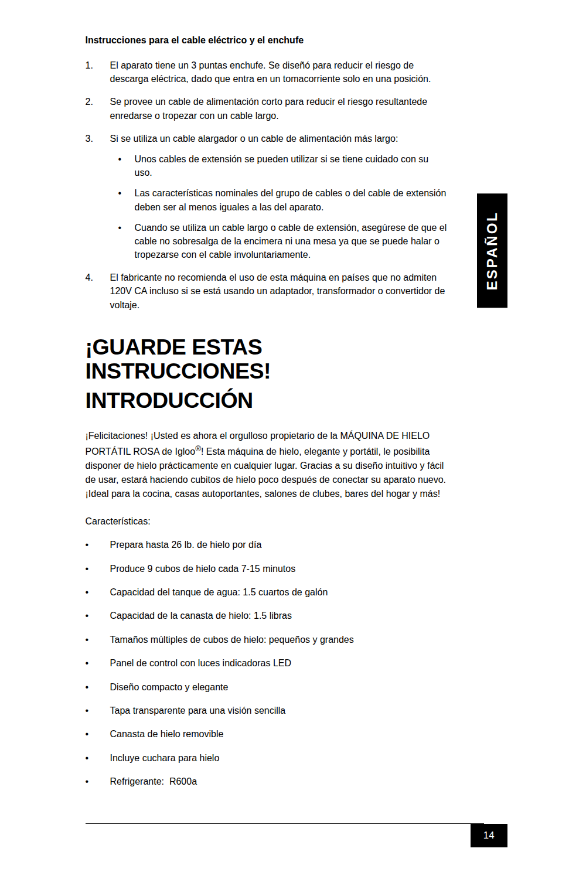ESPAÑOL
Instrucciones para el cable eléctrico y el enchufe
El aparato tiene un 3 puntas enchufe. Se diseñó para reducir el riesgo de descarga eléctrica, dado que entra en un tomacorriente solo en una posición.
Se provee un cable de alimentación corto para reducir el riesgo resultantede enredarse o tropezar con un cable largo.
Si se utiliza un cable alargador o un cable de alimentación más largo:
Unos cables de extensión se pueden utilizar si se tiene cuidado con su uso.
Las características nominales del grupo de cables o del cable de extensión deben ser al menos iguales a las del aparato.
Cuando se utiliza un cable largo o cable de extensión, asegúrese de que el cable no sobresalga de la encimera ni una mesa ya que se puede halar o tropezarse con el cable involuntariamente.
El fabricante no recomienda el uso de esta máquina en países que no admiten 120V CA incluso si se está usando un adaptador, transformador o convertidor de voltaje.
¡GUARDE ESTAS INSTRUCCIONES!
INTRODUCCIÓN
¡Felicitaciones! ¡Usted es ahora el orgulloso propietario de la MÁQUINA DE HIELO PORTÁTIL ROSA de Igloo®! Esta máquina de hielo, elegante y portátil, le posibilita disponer de hielo prácticamente en cualquier lugar. Gracias a su diseño intuitivo y fácil de usar, estará haciendo cubitos de hielo poco después de conectar su aparato nuevo. ¡Ideal para la cocina, casas autoportantes, salones de clubes, bares del hogar y más!
Características:
Prepara hasta 26 lb. de hielo por día
Produce 9 cubos de hielo cada 7-15 minutos
Capacidad del tanque de agua: 1.5 cuartos de galón
Capacidad de la canasta de hielo: 1.5 libras
Tamaños múltiples de cubos de hielo: pequeños y grandes
Panel de control con luces indicadoras LED
Diseño compacto y elegante
Tapa transparente para una visión sencilla
Canasta de hielo removible
Incluye cuchara para hielo
Refrigerante: R600a
14